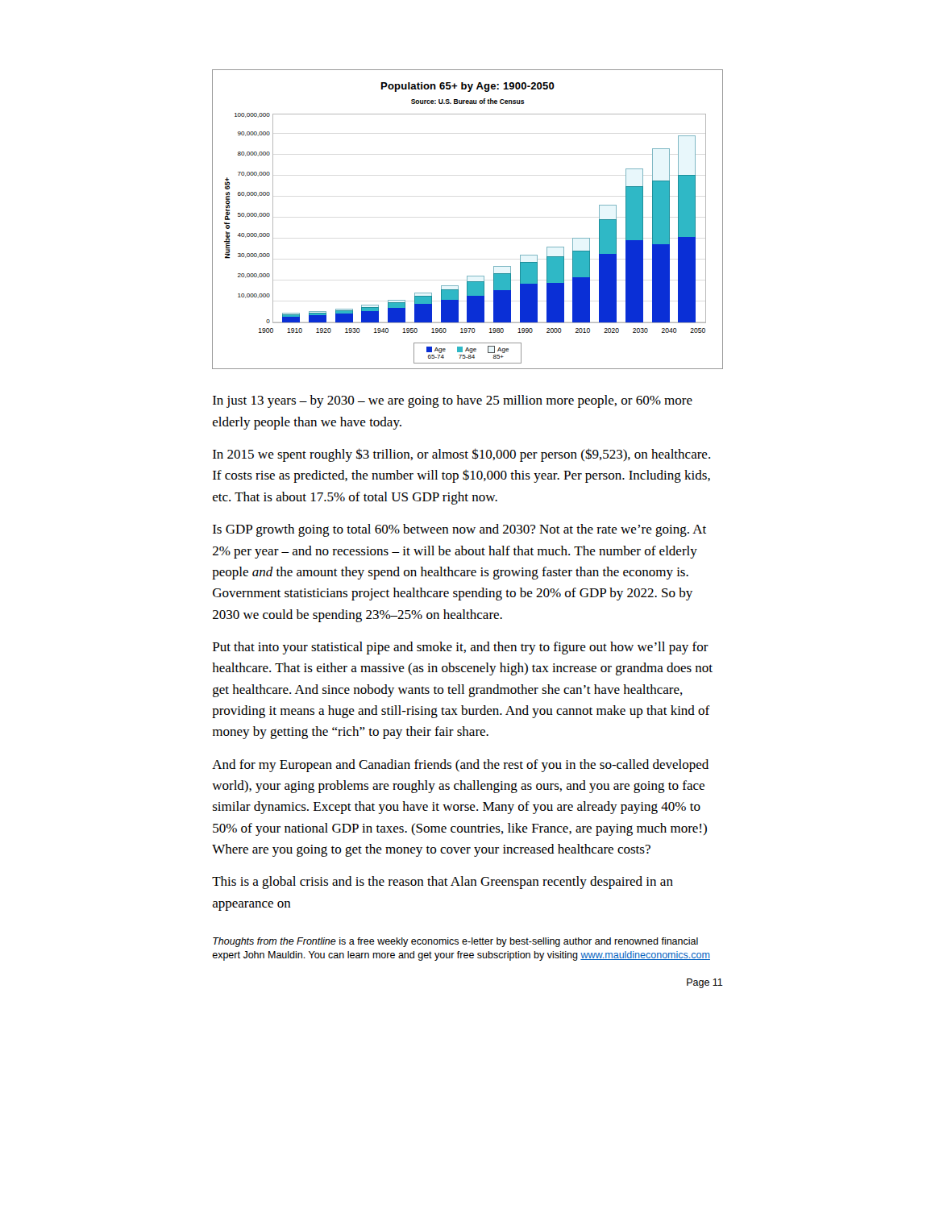Population 65+ by Age: 1900-2050
Source: U.S. Bureau of the Census
Number of Persons 65+
100,000,000 90,000,000 80,000,000 70,000,000 60,000,000 50,000,000 40,000,000 30,000,000 20,000,000 10,000,000 0
1900191019201930 1940195019601970 1980199020002010 2020203020402050
| Age | Age | Age |
| 65-74 | 75-84 | 85+ |
In just 13 years – by 2030 – we are going to have 25 million more people, or 60% more elderly people than we have today.
In 2015 we spent roughly $3 trillion, or almost $10,000 per person ($9,523), on healthcare. If costs rise as predicted, the number will top $10,000 this year. Per person. Including kids, etc. That is about 17.5% of total US GDP right now.
Is GDP growth going to total 60% between now and 2030? Not at the rate we’re going. At 2% per year – and no recessions – it will be about half that much. The number of elderly people and the amount they spend on healthcare is growing faster than the economy is. Government statisticians project healthcare spending to be 20% of GDP by 2022. So by 2030 we could be spending 23%–25% on healthcare.
Put that into your statistical pipe and smoke it, and then try to figure out how we’ll pay for healthcare. That is either a massive (as in obscenely high) tax increase or grandma does not get healthcare. And since nobody wants to tell grandmother she can’t have healthcare, providing it means a huge and still-rising tax burden. And you cannot make up that kind of money by getting the “rich” to pay their fair share.
And for my European and Canadian friends (and the rest of you in the so-called developed world), your aging problems are roughly as challenging as ours, and you are going to face similar dynamics. Except that you have it worse. Many of you are already paying 40% to 50% of your national GDP in taxes. (Some countries, like France, are paying much more!) Where are you going to get the money to cover your increased healthcare costs?
This is a global crisis and is the reason that Alan Greenspan recently despaired in an appearance on
Thoughts from the Frontline is a free weekly economics e-letter by best-selling author and renowned financial expert John Mauldin. You can learn more and get your free subscription by visiting www.mauldineconomics.com
Page 11